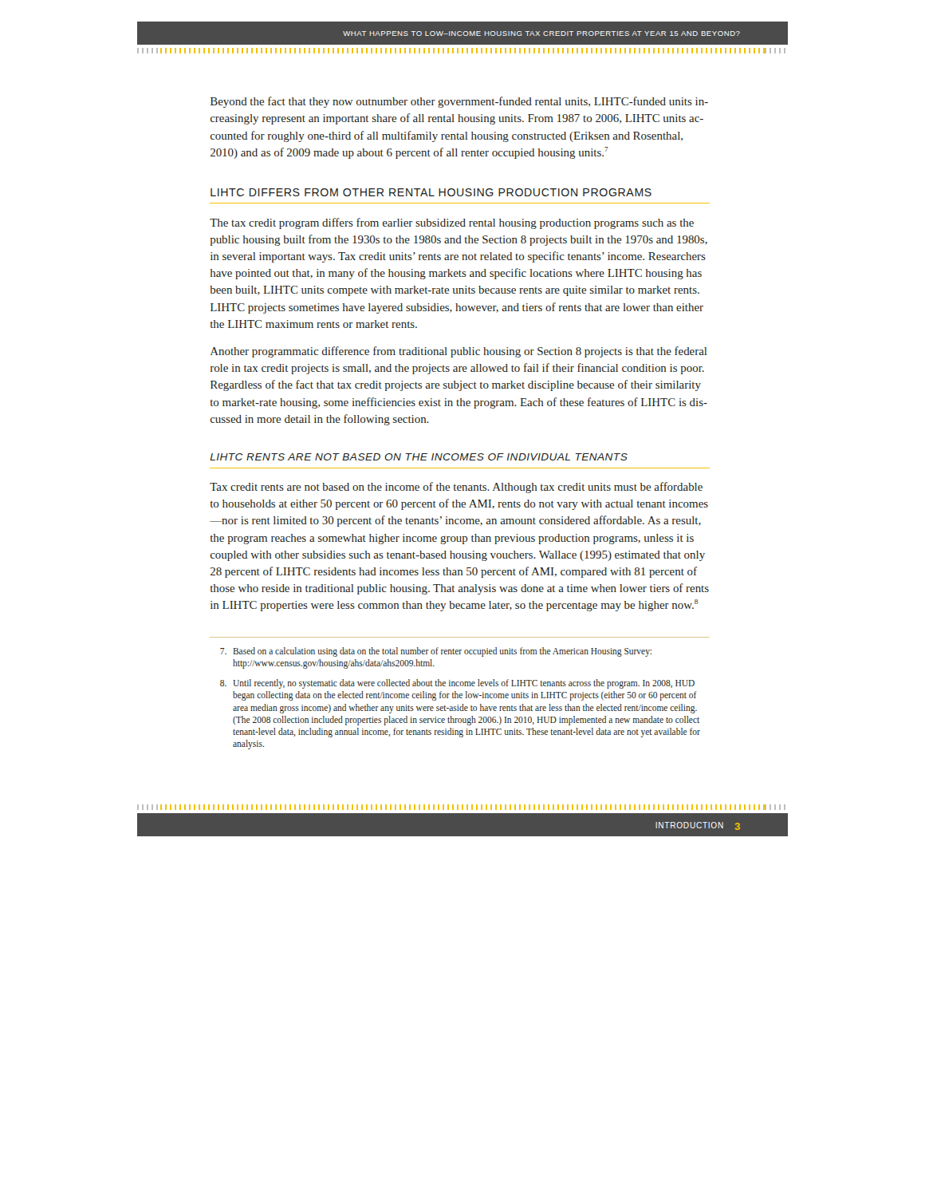What happens to low–income housing tax credit properties at year 15 and beyond?
Introduction 3
Beyond the fact that they now outnumber other government-funded rental units, LIHTC-funded units increasingly represent an important share of all rental housing units. From 1987 to 2006, LIHTC units accounted for roughly one-third of all multifamily rental housing constructed (Eriksen and Rosenthal, 2010) and as of 2009 made up about 6 percent of all renter occupied housing units.7
LIHTC differs from other rental housing production programs
The tax credit program differs from earlier subsidized rental housing production programs such as the public housing built from the 1930s to the 1980s and the Section 8 projects built in the 1970s and 1980s, in several important ways. Tax credit units’ rents are not related to specific tenants’ income. Researchers have pointed out that, in many of the housing markets and specific locations where LIHTC housing has been built, LIHTC units compete with market-rate units because rents are quite similar to market rents. LIHTC projects sometimes have layered subsidies, however, and tiers of rents that are lower than either the LIHTC maximum rents or market rents.
Another programmatic difference from traditional public housing or Section 8 projects is that the federal role in tax credit projects is small, and the projects are allowed to fail if their financial condition is poor. Regardless of the fact that tax credit projects are subject to market discipline because of their similarity to market-rate housing, some inefficiencies exist in the program. Each of these features of LIHTC is discussed in more detail in the following section.
LIHTC rents are not based on the incomes of individual tenants
Tax credit rents are not based on the income of the tenants. Although tax credit units must be affordable to households at either 50 percent or 60 percent of the AMI, rents do not vary with actual tenant incomes—nor is rent limited to 30 percent of the tenants’ income, an amount considered affordable. As a result, the program reaches a somewhat higher income group than previous production programs, unless it is coupled with other subsidies such as tenant-based housing vouchers. Wallace (1995) estimated that only 28 percent of LIHTC residents had incomes less than 50 percent of AMI, compared with 81 percent of those who reside in traditional public housing. That analysis was done at a time when lower tiers of rents in LIHTC properties were less common than they became later, so the percentage may be higher now.8
7. Based on a calculation using data on the total number of renter occupied units from the American Housing Survey: http://www.census.gov/housing/ahs/data/ahs2009.html.
8. Until recently, no systematic data were collected about the income levels of LIHTC tenants across the program. In 2008, HUD began collecting data on the elected rent/income ceiling for the low-income units in LIHTC projects (either 50 or 60 percent of area median gross income) and whether any units were set-aside to have rents that are less than the elected rent/income ceiling. (The 2008 collection included properties placed in service through 2006.) In 2010, HUD implemented a new mandate to collect tenant-level data, including annual income, for tenants residing in LIHTC units. These tenant-level data are not yet available for analysis.